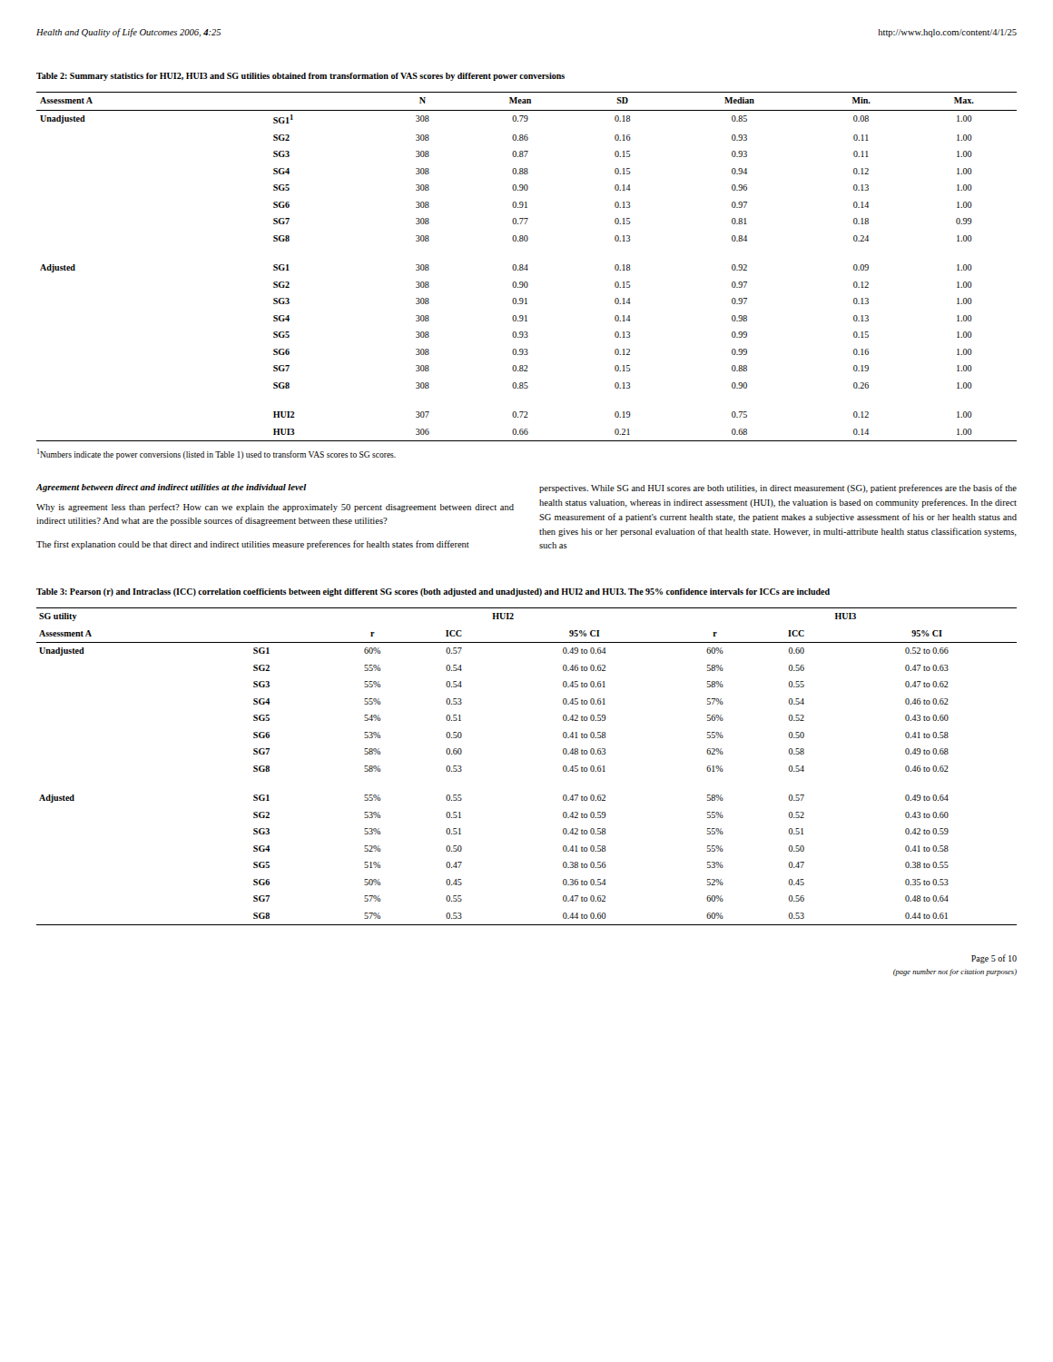Health and Quality of Life Outcomes 2006, 4:25
http://www.hqlo.com/content/4/1/25
Table 2: Summary statistics for HUI2, HUI3 and SG utilities obtained from transformation of VAS scores by different power conversions
| Assessment A | | N | Mean | SD | Median | Min. | Max. |
| --- | --- | --- | --- | --- | --- | --- | --- |
| Unadjusted | SG1 1 | 308 | 0.79 | 0.18 | 0.85 | 0.08 | 1.00 |
| | SG2 | 308 | 0.86 | 0.16 | 0.93 | 0.11 | 1.00 |
| | SG3 | 308 | 0.87 | 0.15 | 0.93 | 0.11 | 1.00 |
| | SG4 | 308 | 0.88 | 0.15 | 0.94 | 0.12 | 1.00 |
| | SG5 | 308 | 0.90 | 0.14 | 0.96 | 0.13 | 1.00 |
| | SG6 | 308 | 0.91 | 0.13 | 0.97 | 0.14 | 1.00 |
| | SG7 | 308 | 0.77 | 0.15 | 0.81 | 0.18 | 0.99 |
| | SG8 | 308 | 0.80 | 0.13 | 0.84 | 0.24 | 1.00 |
| Adjusted | SG1 | 308 | 0.84 | 0.18 | 0.92 | 0.09 | 1.00 |
| | SG2 | 308 | 0.90 | 0.15 | 0.97 | 0.12 | 1.00 |
| | SG3 | 308 | 0.91 | 0.14 | 0.97 | 0.13 | 1.00 |
| | SG4 | 308 | 0.91 | 0.14 | 0.98 | 0.13 | 1.00 |
| | SG5 | 308 | 0.93 | 0.13 | 0.99 | 0.15 | 1.00 |
| | SG6 | 308 | 0.93 | 0.12 | 0.99 | 0.16 | 1.00 |
| | SG7 | 308 | 0.82 | 0.15 | 0.88 | 0.19 | 1.00 |
| | SG8 | 308 | 0.85 | 0.13 | 0.90 | 0.26 | 1.00 |
| | HUI2 | 307 | 0.72 | 0.19 | 0.75 | 0.12 | 1.00 |
| | HUI3 | 306 | 0.66 | 0.21 | 0.68 | 0.14 | 1.00 |
1Numbers indicate the power conversions (listed in Table 1) used to transform VAS scores to SG scores.
Agreement between direct and indirect utilities at the individual level
Why is agreement less than perfect? How can we explain the approximately 50 percent disagreement between direct and indirect utilities? And what are the possible sources of disagreement between these utilities?
The first explanation could be that direct and indirect utilities measure preferences for health states from different
perspectives. While SG and HUI scores are both utilities, in direct measurement (SG), patient preferences are the basis of the health status valuation, whereas in indirect assessment (HUI), the valuation is based on community preferences. In the direct SG measurement of a patient's current health state, the patient makes a subjective assessment of his or her health status and then gives his or her personal evaluation of that health state. However, in multi-attribute health status classification systems, such as
Table 3: Pearson (r) and Intraclass (ICC) correlation coefficients between eight different SG scores (both adjusted and unadjusted) and HUI2 and HUI3. The 95% confidence intervals for ICCs are included
| SG utility | | HUI2 | HUI3 |
| --- | --- | --- | --- |
| Assessment A | | r | ICC | 95% CI | r | ICC | 95% CI |
| Unadjusted | SG1 | 60% | 0.57 | 0.49 to 0.64 | 60% | 0.60 | 0.52 to 0.66 |
| | SG2 | 55% | 0.54 | 0.46 to 0.62 | 58% | 0.56 | 0.47 to 0.63 |
| | SG3 | 55% | 0.54 | 0.45 to 0.61 | 58% | 0.55 | 0.47 to 0.62 |
| | SG4 | 55% | 0.53 | 0.45 to 0.61 | 57% | 0.54 | 0.46 to 0.62 |
| | SG5 | 54% | 0.51 | 0.42 to 0.59 | 56% | 0.52 | 0.43 to 0.60 |
| | SG6 | 53% | 0.50 | 0.41 to 0.58 | 55% | 0.50 | 0.41 to 0.58 |
| | SG7 | 58% | 0.60 | 0.48 to 0.63 | 62% | 0.58 | 0.49 to 0.68 |
| | SG8 | 58% | 0.53 | 0.45 to 0.61 | 61% | 0.54 | 0.46 to 0.62 |
| Adjusted | SG1 | 55% | 0.55 | 0.47 to 0.62 | 58% | 0.57 | 0.49 to 0.64 |
| | SG2 | 53% | 0.51 | 0.42 to 0.59 | 55% | 0.52 | 0.43 to 0.60 |
| | SG3 | 53% | 0.51 | 0.42 to 0.58 | 55% | 0.51 | 0.42 to 0.59 |
| | SG4 | 52% | 0.50 | 0.41 to 0.58 | 55% | 0.50 | 0.41 to 0.58 |
| | SG5 | 51% | 0.47 | 0.38 to 0.56 | 53% | 0.47 | 0.38 to 0.55 |
| | SG6 | 50% | 0.45 | 0.36 to 0.54 | 52% | 0.45 | 0.35 to 0.53 |
| | SG7 | 57% | 0.55 | 0.47 to 0.62 | 60% | 0.56 | 0.48 to 0.64 |
| | SG8 | 57% | 0.53 | 0.44 to 0.60 | 60% | 0.53 | 0.44 to 0.61 |
Page 5 of 10
(page number not for citation purposes)